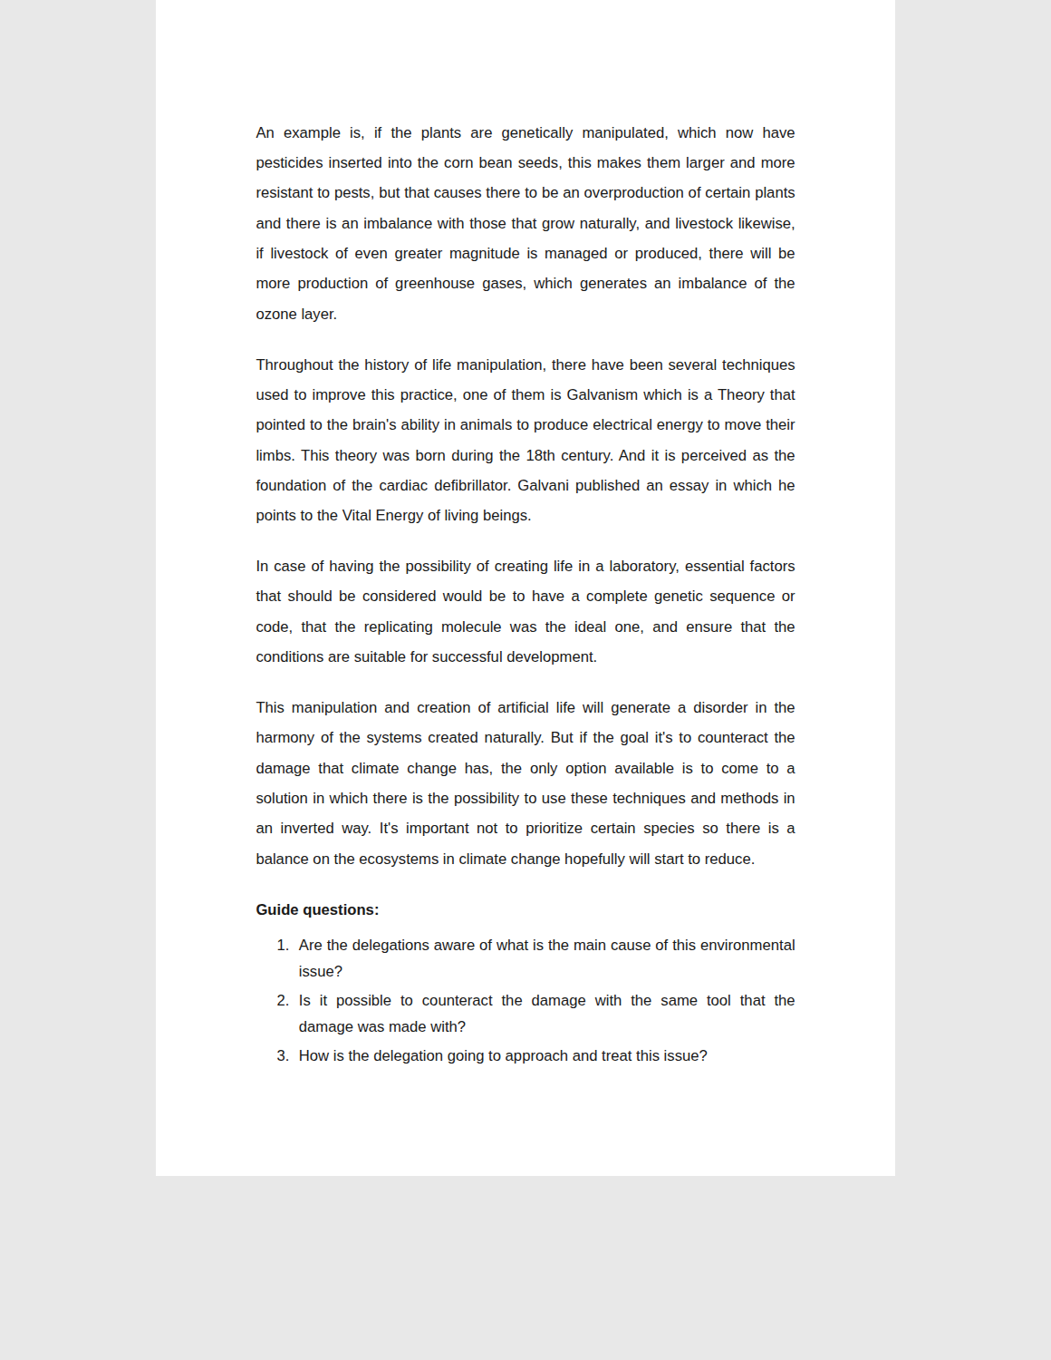An example is, if the plants are genetically manipulated, which now have pesticides inserted into the corn bean seeds, this makes them larger and more resistant to pests, but that causes there to be an overproduction of certain plants and there is an imbalance with those that grow naturally, and livestock likewise, if livestock of even greater magnitude is managed or produced, there will be more production of greenhouse gases, which generates an imbalance of the ozone layer.
Throughout the history of life manipulation, there have been several techniques used to improve this practice, one of them is Galvanism which is a Theory that pointed to the brain's ability in animals to produce electrical energy to move their limbs. This theory was born during the 18th century. And it is perceived as the foundation of the cardiac defibrillator. Galvani published an essay in which he points to the Vital Energy of living beings.
In case of having the possibility of creating life in a laboratory, essential factors that should be considered would be to have a complete genetic sequence or code, that the replicating molecule was the ideal one, and ensure that the conditions are suitable for successful development.
This manipulation and creation of artificial life will generate a disorder in the harmony of the systems created naturally. But if the goal it's to counteract the damage that climate change has, the only option available is to come to a solution in which there is the possibility to use these techniques and methods in an inverted way. It's important not to prioritize certain species so there is a balance on the ecosystems in climate change hopefully will start to reduce.
Guide questions:
Are the delegations aware of what is the main cause of this environmental issue?
Is it possible to counteract the damage with the same tool that the damage was made with?
How is the delegation going to approach and treat this issue?